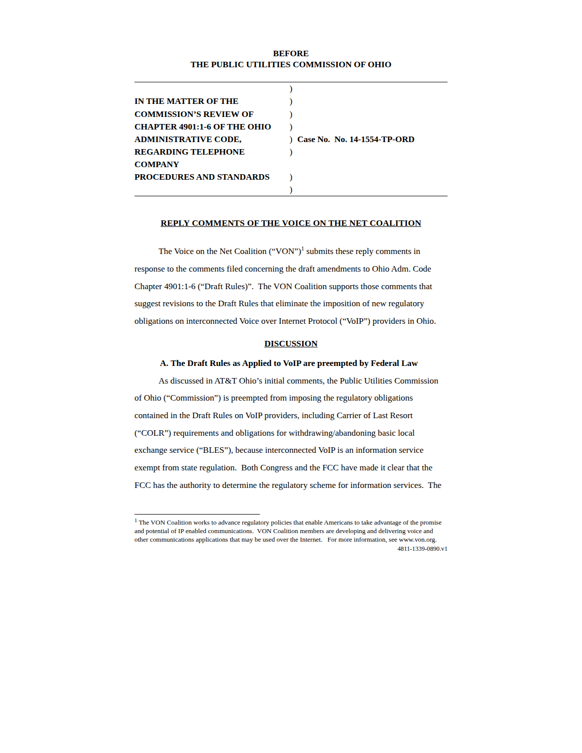BEFORE
THE PUBLIC UTILITIES COMMISSION OF OHIO
| | ) | |
| IN THE MATTER OF THE | ) | |
| COMMISSION’S REVIEW OF | ) | |
| CHAPTER 4901:1-6 OF THE OHIO | ) | |
| ADMINISTRATIVE CODE, | ) | Case No. No. 14-1554-TP-ORD |
| REGARDING TELEPHONE COMPANY | ) | |
| PROCEDURES AND STANDARDS | ) | |
| | ) | |
REPLY COMMENTS OF THE VOICE ON THE NET COALITION
The Voice on the Net Coalition (“VON”)1 submits these reply comments in response to the comments filed concerning the draft amendments to Ohio Adm. Code Chapter 4901:1-6 (“Draft Rules)”. The VON Coalition supports those comments that suggest revisions to the Draft Rules that eliminate the imposition of new regulatory obligations on interconnected Voice over Internet Protocol (“VoIP”) providers in Ohio.
DISCUSSION
The Draft Rules as Applied to VoIP are preempted by Federal Law
As discussed in AT&T Ohio’s initial comments, the Public Utilities Commission of Ohio (“Commission”) is preempted from imposing the regulatory obligations contained in the Draft Rules on VoIP providers, including Carrier of Last Resort (“COLR”) requirements and obligations for withdrawing/abandoning basic local exchange service (“BLES”), because interconnected VoIP is an information service exempt from state regulation. Both Congress and the FCC have made it clear that the FCC has the authority to determine the regulatory scheme for information services. The
1 The VON Coalition works to advance regulatory policies that enable Americans to take advantage of the promise and potential of IP enabled communications. VON Coalition members are developing and delivering voice and other communications applications that may be used over the Internet. For more information, see www.von.org.
4811-1339-0890.v1